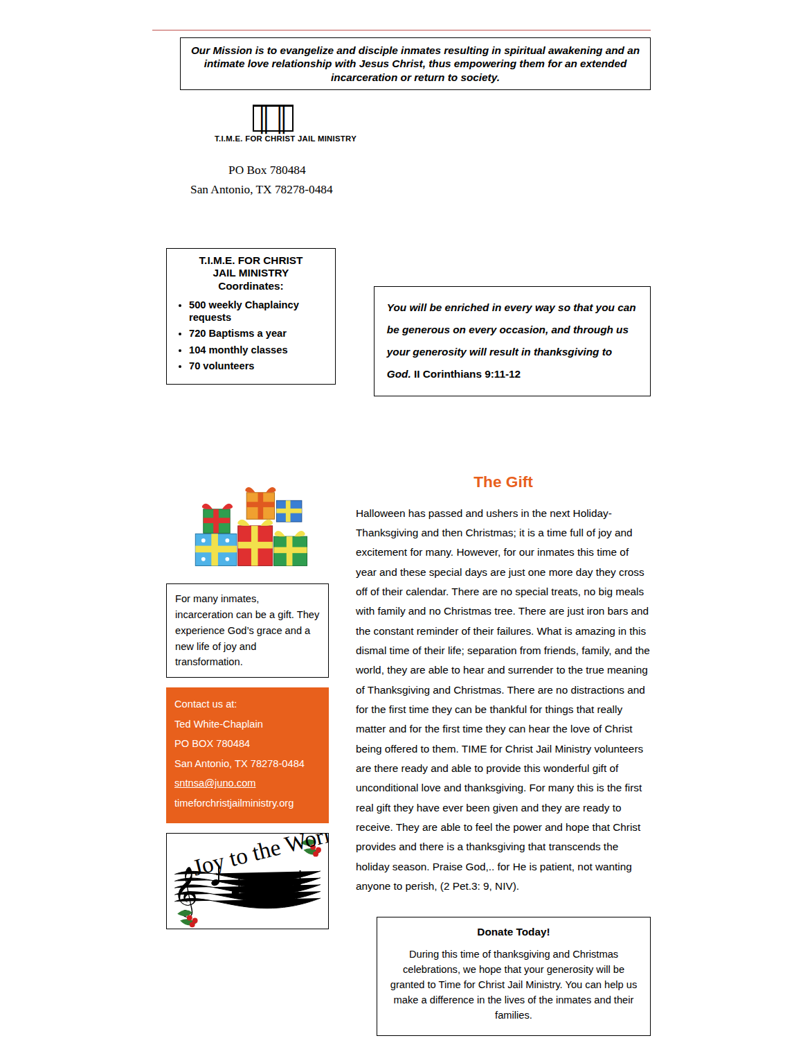Our Mission is to evangelize and disciple inmates resulting in spiritual awakening and an intimate love relationship with Jesus Christ, thus empowering them for an extended incarceration or return to society.
║║
T.I.M.E. FOR CHRIST JAIL MINISTRY
PO Box 780484
San Antonio, TX 78278-0484
T.I.M.E. FOR CHRIST
JAIL MINISTRY
Coordinates:
500 weekly Chaplaincy requests
720 Baptisms a year
104 monthly classes
70 volunteers
You will be enriched in every way so that you can be generous on every occasion, and through us your generosity will result in thanksgiving to God. II Corinthians 9:11-12
For many inmates, incarceration can be a gift. They experience God’s grace and a new life of joy and transformation.
Contact us at:
Ted White-Chaplain
PO BOX 780484
San Antonio, TX 78278-0484
sntnsa@juno.com
timeforchristjailministry.org
𝄞 Joy to the World
The Gift
Halloween has passed and ushers in the next Holiday-Thanksgiving and then Christmas; it is a time full of joy and excitement for many. However, for our inmates this time of year and these special days are just one more day they cross off of their calendar. There are no special treats, no big meals with family and no Christmas tree. There are just iron bars and the constant reminder of their failures. What is amazing in this dismal time of their life; separation from friends, family, and the world, they are able to hear and surrender to the true meaning of Thanksgiving and Christmas. There are no distractions and for the first time they can be thankful for things that really matter and for the first time they can hear the love of Christ being offered to them. TIME for Christ Jail Ministry volunteers are there ready and able to provide this wonderful gift of unconditional love and thanksgiving. For many this is the first real gift they have ever been given and they are ready to receive. They are able to feel the power and hope that Christ provides and there is a thanksgiving that transcends the holiday season. Praise God,.. for He is patient, not wanting anyone to perish, (2 Pet.3: 9, NIV).
Donate Today!
During this time of thanksgiving and Christmas celebrations, we hope that your generosity will be granted to Time for Christ Jail Ministry. You can help us make a difference in the lives of the inmates and their families.